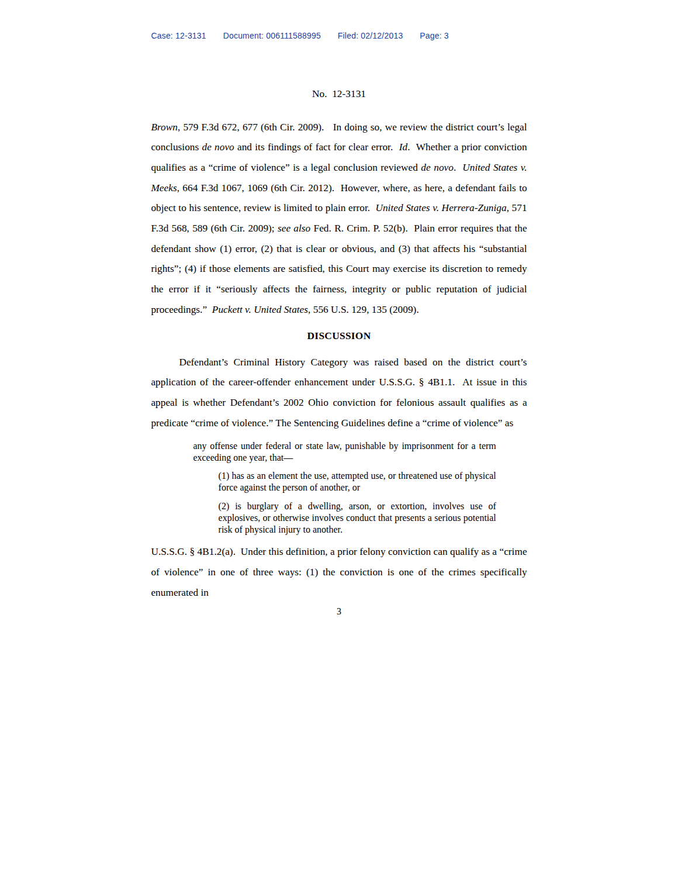Case: 12-3131 Document: 006111588995 Filed: 02/12/2013 Page: 3
No. 12-3131
Brown, 579 F.3d 672, 677 (6th Cir. 2009). In doing so, we review the district court’s legal conclusions de novo and its findings of fact for clear error. Id. Whether a prior conviction qualifies as a “crime of violence” is a legal conclusion reviewed de novo. United States v. Meeks, 664 F.3d 1067, 1069 (6th Cir. 2012). However, where, as here, a defendant fails to object to his sentence, review is limited to plain error. United States v. Herrera-Zuniga, 571 F.3d 568, 589 (6th Cir. 2009); see also Fed. R. Crim. P. 52(b). Plain error requires that the defendant show (1) error, (2) that is clear or obvious, and (3) that affects his “substantial rights”; (4) if those elements are satisfied, this Court may exercise its discretion to remedy the error if it “seriously affects the fairness, integrity or public reputation of judicial proceedings.” Puckett v. United States, 556 U.S. 129, 135 (2009).
DISCUSSION
Defendant’s Criminal History Category was raised based on the district court’s application of the career-offender enhancement under U.S.S.G. § 4B1.1. At issue in this appeal is whether Defendant’s 2002 Ohio conviction for felonious assault qualifies as a predicate “crime of violence.” The Sentencing Guidelines define a “crime of violence” as
any offense under federal or state law, punishable by imprisonment for a term exceeding one year, that—
(1) has as an element the use, attempted use, or threatened use of physical force against the person of another, or
(2) is burglary of a dwelling, arson, or extortion, involves use of explosives, or otherwise involves conduct that presents a serious potential risk of physical injury to another.
U.S.S.G. § 4B1.2(a). Under this definition, a prior felony conviction can qualify as a “crime of violence” in one of three ways: (1) the conviction is one of the crimes specifically enumerated in
3